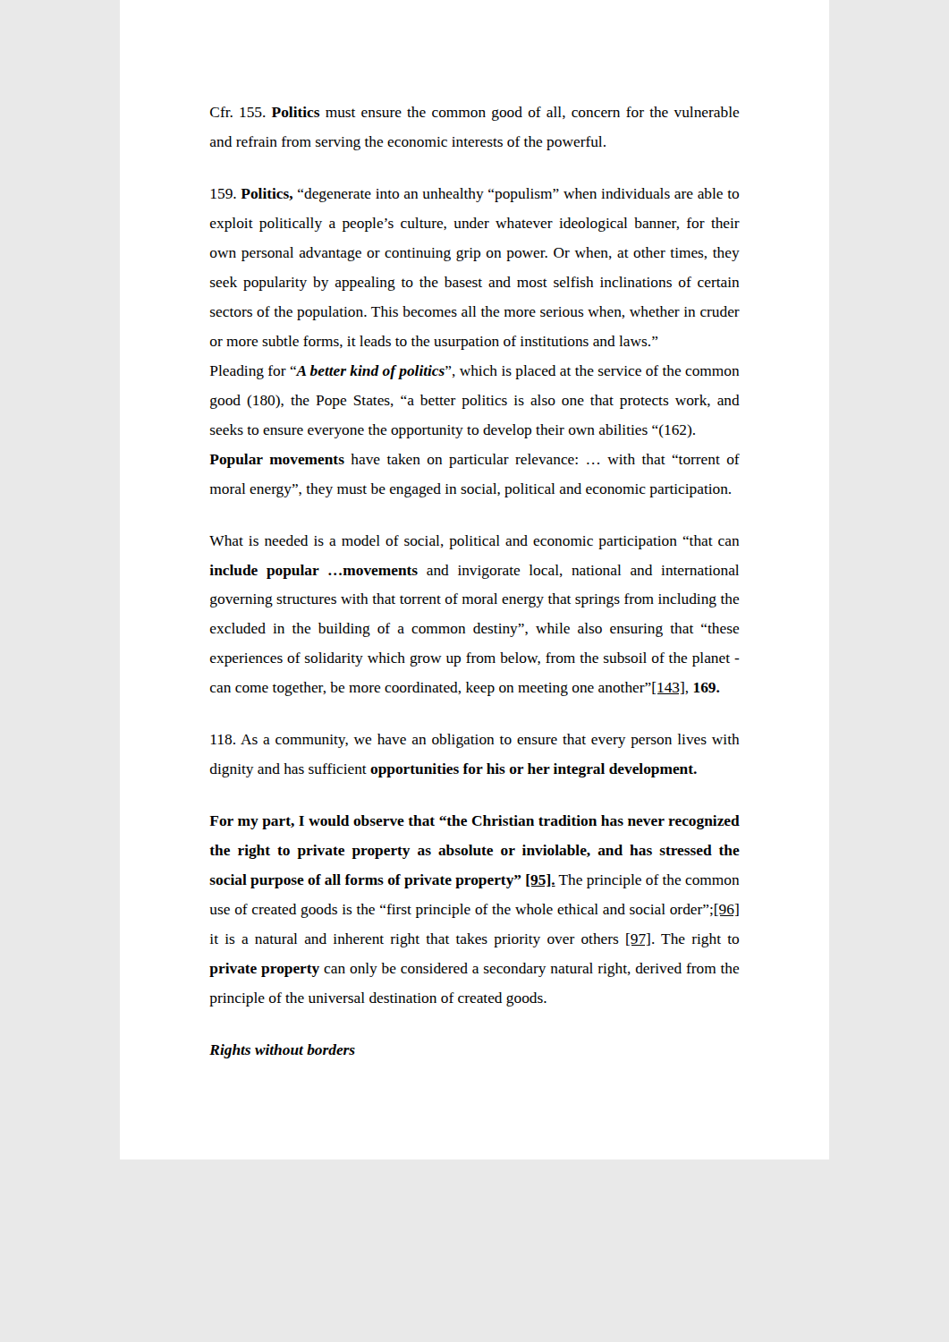Cfr. 155. Politics must ensure the common good of all, concern for the vulnerable and refrain from serving the economic interests of the powerful.
159. Politics, “degenerate into an unhealthy “populism” when individuals are able to exploit politically a people’s culture, under whatever ideological banner, for their own personal advantage or continuing grip on power. Or when, at other times, they seek popularity by appealing to the basest and most selfish inclinations of certain sectors of the population. This becomes all the more serious when, whether in cruder or more subtle forms, it leads to the usurpation of institutions and laws.”
Pleading for “A better kind of politics”, which is placed at the service of the common good (180), the Pope States, “a better politics is also one that protects work, and seeks to ensure everyone the opportunity to develop their own abilities “(162).
Popular movements have taken on particular relevance: … with that “torrent of moral energy”, they must be engaged in social, political and economic participation.
What is needed is a model of social, political and economic participation “that can include popular …movements and invigorate local, national and international governing structures with that torrent of moral energy that springs from including the excluded in the building of a common destiny”, while also ensuring that “these experiences of solidarity which grow up from below, from the subsoil of the planet - can come together, be more coordinated, keep on meeting one another”[143], 169.
118. As a community, we have an obligation to ensure that every person lives with dignity and has sufficient opportunities for his or her integral development.
For my part, I would observe that “the Christian tradition has never recognized the right to private property as absolute or inviolable, and has stressed the social purpose of all forms of private property” [95]. The principle of the common use of created goods is the “first principle of the whole ethical and social order”;[96] it is a natural and inherent right that takes priority over others [97]. The right to private property can only be considered a secondary natural right, derived from the principle of the universal destination of created goods.
Rights without borders